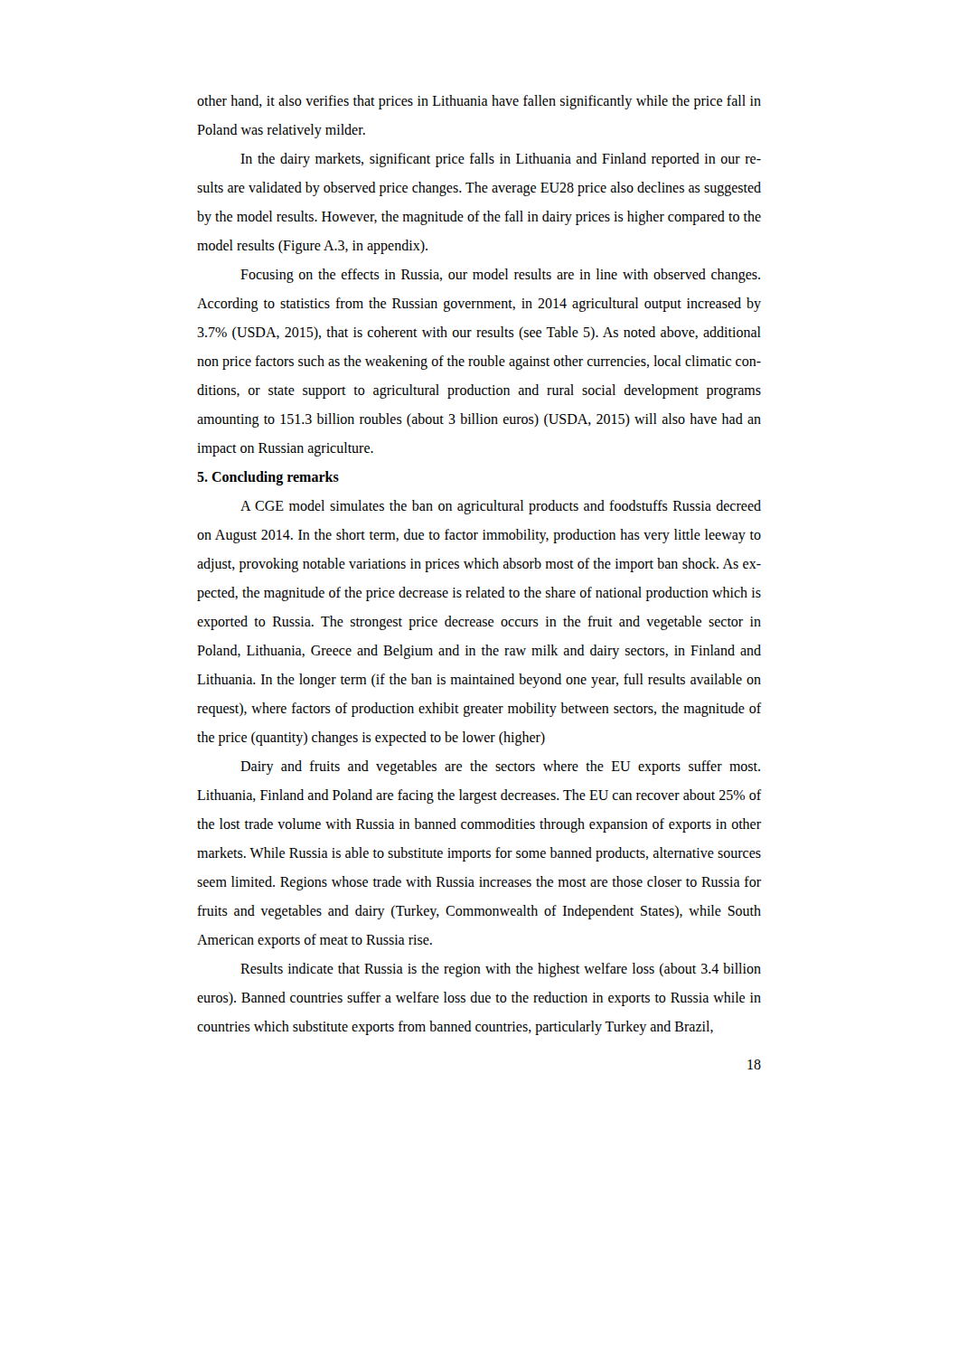other hand, it also verifies that prices in Lithuania have fallen significantly while the price fall in Poland was relatively milder.
In the dairy markets, significant price falls in Lithuania and Finland reported in our results are validated by observed price changes. The average EU28 price also declines as suggested by the model results. However, the magnitude of the fall in dairy prices is higher compared to the model results (Figure A.3, in appendix).
Focusing on the effects in Russia, our model results are in line with observed changes. According to statistics from the Russian government, in 2014 agricultural output increased by 3.7% (USDA, 2015), that is coherent with our results (see Table 5). As noted above, additional non price factors such as the weakening of the rouble against other currencies, local climatic conditions, or state support to agricultural production and rural social development programs amounting to 151.3 billion roubles (about 3 billion euros) (USDA, 2015) will also have had an impact on Russian agriculture.
5. Concluding remarks
A CGE model simulates the ban on agricultural products and foodstuffs Russia decreed on August 2014. In the short term, due to factor immobility, production has very little leeway to adjust, provoking notable variations in prices which absorb most of the import ban shock. As expected, the magnitude of the price decrease is related to the share of national production which is exported to Russia. The strongest price decrease occurs in the fruit and vegetable sector in Poland, Lithuania, Greece and Belgium and in the raw milk and dairy sectors, in Finland and Lithuania. In the longer term (if the ban is maintained beyond one year, full results available on request), where factors of production exhibit greater mobility between sectors, the magnitude of the price (quantity) changes is expected to be lower (higher)
Dairy and fruits and vegetables are the sectors where the EU exports suffer most. Lithuania, Finland and Poland are facing the largest decreases. The EU can recover about 25% of the lost trade volume with Russia in banned commodities through expansion of exports in other markets. While Russia is able to substitute imports for some banned products, alternative sources seem limited. Regions whose trade with Russia increases the most are those closer to Russia for fruits and vegetables and dairy (Turkey, Commonwealth of Independent States), while South American exports of meat to Russia rise.
Results indicate that Russia is the region with the highest welfare loss (about 3.4 billion euros). Banned countries suffer a welfare loss due to the reduction in exports to Russia while in countries which substitute exports from banned countries, particularly Turkey and Brazil,
18